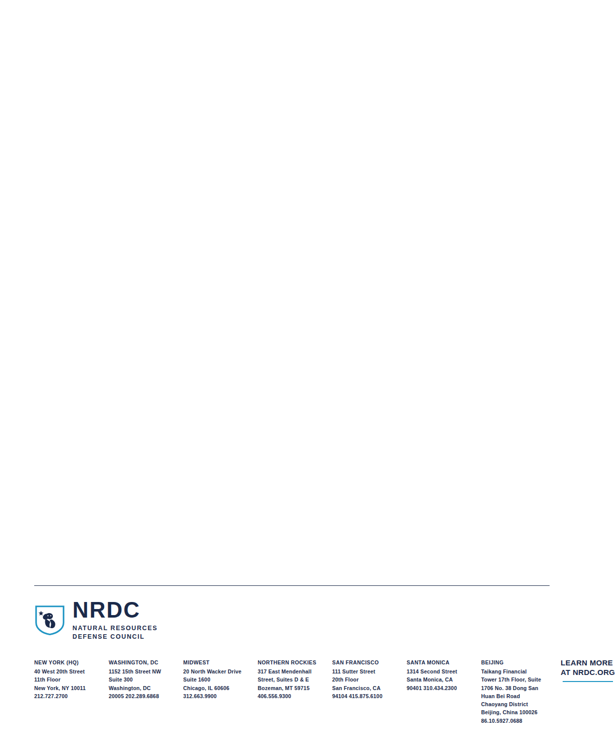NRDC NATURAL RESOURCES
DEFENSE COUNCIL
NEW YORK (HQ)
40 West 20th Street
11th Floor
New York, NY 10011
212.727.2700
WASHINGTON, DC
1152 15th Street NW
Suite 300
Washington, DC
20005 202.289.6868
MIDWEST
20 North Wacker Drive
Suite 1600
Chicago, IL 60606
312.663.9900
NORTHERN ROCKIES
317 East Mendenhall
Street, Suites D & E
Bozeman, MT 59715
406.556.9300
SAN FRANCISCO
111 Sutter Street
20th Floor
San Francisco, CA
94104 415.875.6100
SANTA MONICA
1314 Second Street
Santa Monica, CA
90401 310.434.2300
BEIJING
Taikang Financial
Tower 17th Floor, Suite
1706 No. 38 Dong San
Huan Bei Road
Chaoyang District
Beijing, China 100026
86.10.5927.0688
LEARN MORE
AT NRDC.ORG